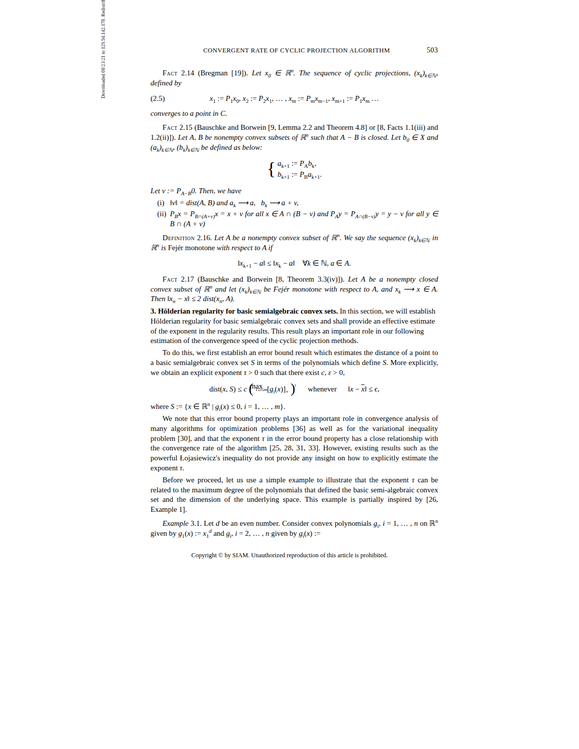Downloaded 08/23/21 to 129.94.142.178. Redistribution subject to SIAM license or copyright; see https://epubs.siam.org/page/terms
CONVERGENT RATE OF CYCLIC PROJECTION ALGORITHM 503
Fact 2.14 (Bregman [19]). Let x0 ∈ ℝn. The sequence of cyclic projections, (xk)k∈ℕ, defined by
(2.5) x1 := P1x0, x2 := P2x1, … , xm := Pmxm−1, xm+1 := P1xm …
converges to a point in C.
Fact 2.15 (Bauschke and Borwein [9, Lemma 2.2 and Theorem 4.8] or [8, Facts 1.1(iii) and 1.2(ii)]). Let A, B be nonempty convex subsets of ℝn such that A − B is closed. Let b0 ∈ X and (ak)k∈ℕ, (bk)k∈ℕ be defined as below:
{
ak+1 := PAbk,
bk+1 := PBak+1.
Let v := PA−B0. Then, we have
(i) ‖v‖ = dist(A, B) and ak ⟶ a, bk ⟶ a + v,
(ii) PBx = PB∩(A+v)x = x + v for all x ∈ A ∩ (B − v) and PAy = PA∩(B−v)y = y − v for all y ∈ B ∩ (A + v)
Definition 2.16. Let A be a nonempty convex subset of ℝn. We say the sequence (xk)k∈ℕ in ℝn is Fejér monotone with respect to A if
‖xk+1 − a‖ ≤ ‖xk − a‖ ∀k ∈ ℕ, a ∈ A.
Fact 2.17 (Bauschke and Borwein [8, Theorem 3.3(iv)]). Let A be a nonempty closed convex subset of ℝn and let (xk)k∈ℕ be Fejér monotone with respect to A, and xk ⟶ x ∈ A. Then ‖xn − x‖ ≤ 2 dist(xn, A).
3. Hölderian regularity for basic semialgebraic convex sets.
In this section, we will establish Hölderian regularity for basic semialgebraic convex sets and shall provide an effective estimate of the exponent in the regularity results. This result plays an important role in our following estimation of the convergence speed of the cyclic projection methods.
To do this, we first establish an error bound result which estimates the distance of a point to a basic semialgebraic convex set S in terms of the polynomials which define S. More explicitly, we obtain an explicit exponent τ > 0 such that there exist c, ε > 0,
dist(x, S) ≤ c ( 1≤i≤m max [gi(x)]+ )τ whenever ‖x − x‖ ≤ ϵ,
where S := {x ∈ ℝn | gi(x) ≤ 0, i = 1, … , m}.
We note that this error bound property plays an important role in convergence analysis of many algorithms for optimization problems [36] as well as for the variational inequality problem [30], and that the exponent τ in the error bound property has a close relationship with the convergence rate of the algorithm [25, 28, 31, 33]. However, existing results such as the powerful Łojasiewicz's inequality do not provide any insight on how to explicitly estimate the exponent τ.
Before we proceed, let us use a simple example to illustrate that the exponent τ can be related to the maximum degree of the polynomials that defined the basic semi-algebraic convex set and the dimension of the underlying space. This example is partially inspired by [26, Example 1].
Example 3.1. Let d be an even number. Consider convex polynomials gi, i = 1, … , n on ℝn given by g1(x) := x1d and gi, i = 2, … , n given by gi(x) :=
Copyright © by SIAM. Unauthorized reproduction of this article is prohibited.